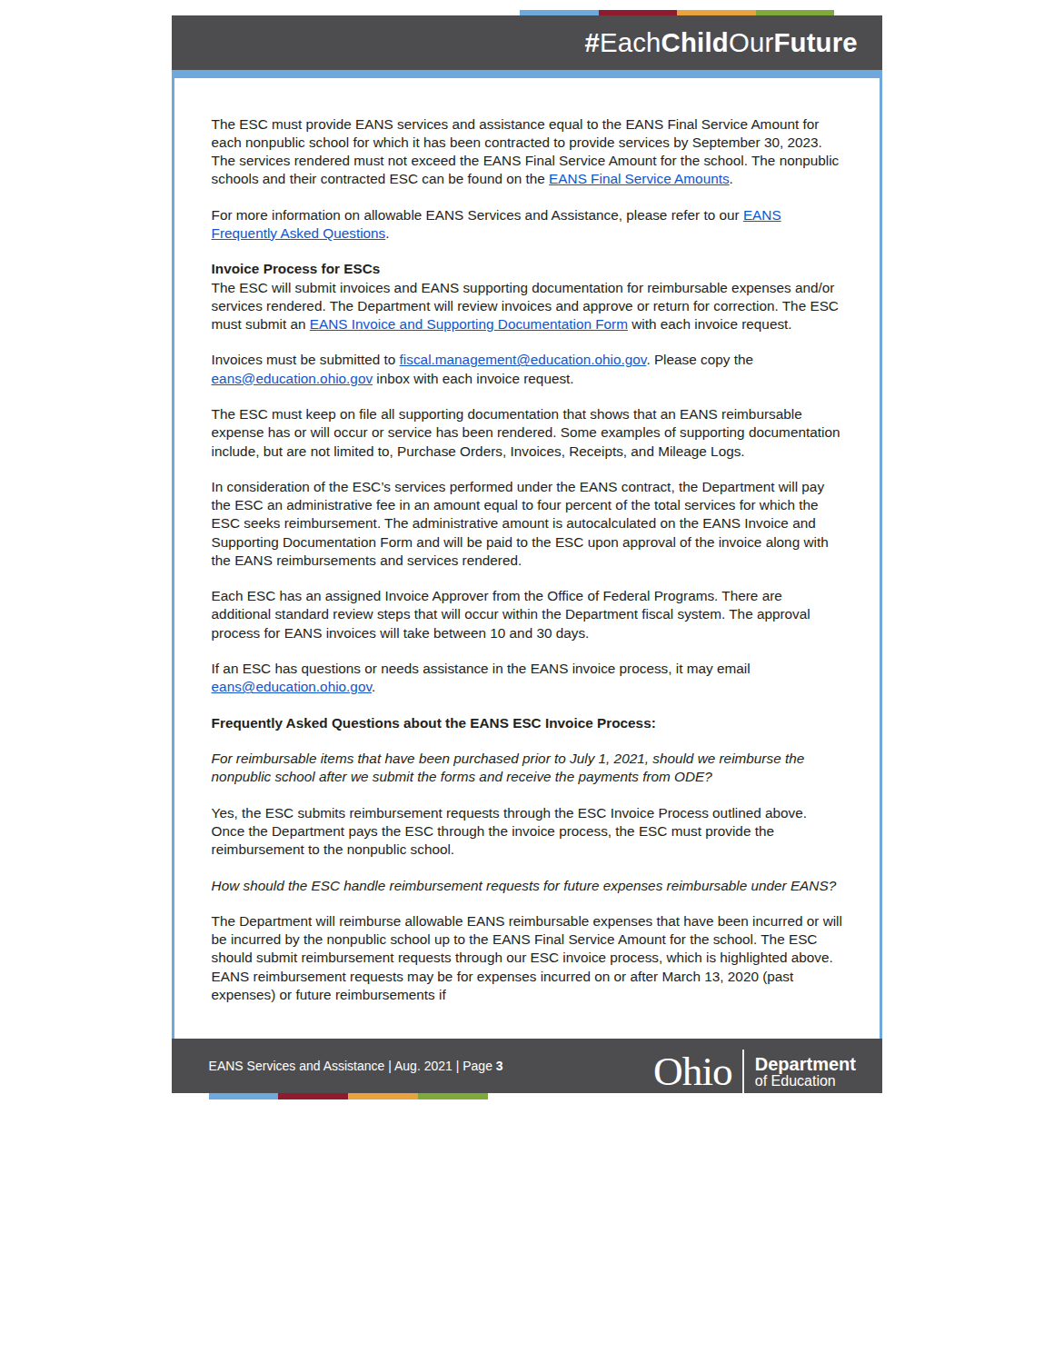#Each ChildOur Future
The ESC must provide EANS services and assistance equal to the EANS Final Service Amount for each nonpublic school for which it has been contracted to provide services by September 30, 2023. The services rendered must not exceed the EANS Final Service Amount for the school. The nonpublic schools and their contracted ESC can be found on the EANS Final Service Amounts.
For more information on allowable EANS Services and Assistance, please refer to our EANS Frequently Asked Questions.
Invoice Process for ESCs
The ESC will submit invoices and EANS supporting documentation for reimbursable expenses and/or services rendered. The Department will review invoices and approve or return for correction. The ESC must submit an EANS Invoice and Supporting Documentation Form with each invoice request.
Invoices must be submitted to fiscal.management@education.ohio.gov. Please copy the eans@education.ohio.gov inbox with each invoice request.
The ESC must keep on file all supporting documentation that shows that an EANS reimbursable expense has or will occur or service has been rendered. Some examples of supporting documentation include, but are not limited to, Purchase Orders, Invoices, Receipts, and Mileage Logs.
In consideration of the ESC’s services performed under the EANS contract, the Department will pay the ESC an administrative fee in an amount equal to four percent of the total services for which the ESC seeks reimbursement. The administrative amount is autocalculated on the EANS Invoice and Supporting Documentation Form and will be paid to the ESC upon approval of the invoice along with the EANS reimbursements and services rendered.
Each ESC has an assigned Invoice Approver from the Office of Federal Programs. There are additional standard review steps that will occur within the Department fiscal system. The approval process for EANS invoices will take between 10 and 30 days.
If an ESC has questions or needs assistance in the EANS invoice process, it may email eans@education.ohio.gov.
Frequently Asked Questions about the EANS ESC Invoice Process:
For reimbursable items that have been purchased prior to July 1, 2021, should we reimburse the nonpublic school after we submit the forms and receive the payments from ODE?
Yes, the ESC submits reimbursement requests through the ESC Invoice Process outlined above. Once the Department pays the ESC through the invoice process, the ESC must provide the reimbursement to the nonpublic school.
How should the ESC handle reimbursement requests for future expenses reimbursable under EANS?
The Department will reimburse allowable EANS reimbursable expenses that have been incurred or will be incurred by the nonpublic school up to the EANS Final Service Amount for the school. The ESC should submit reimbursement requests through our ESC invoice process, which is highlighted above. EANS reimbursement requests may be for expenses incurred on or after March 13, 2020 (past expenses) or future reimbursements if
EANS Services and Assistance | Aug. 2021 | Page 3
Ohio
Department of Education